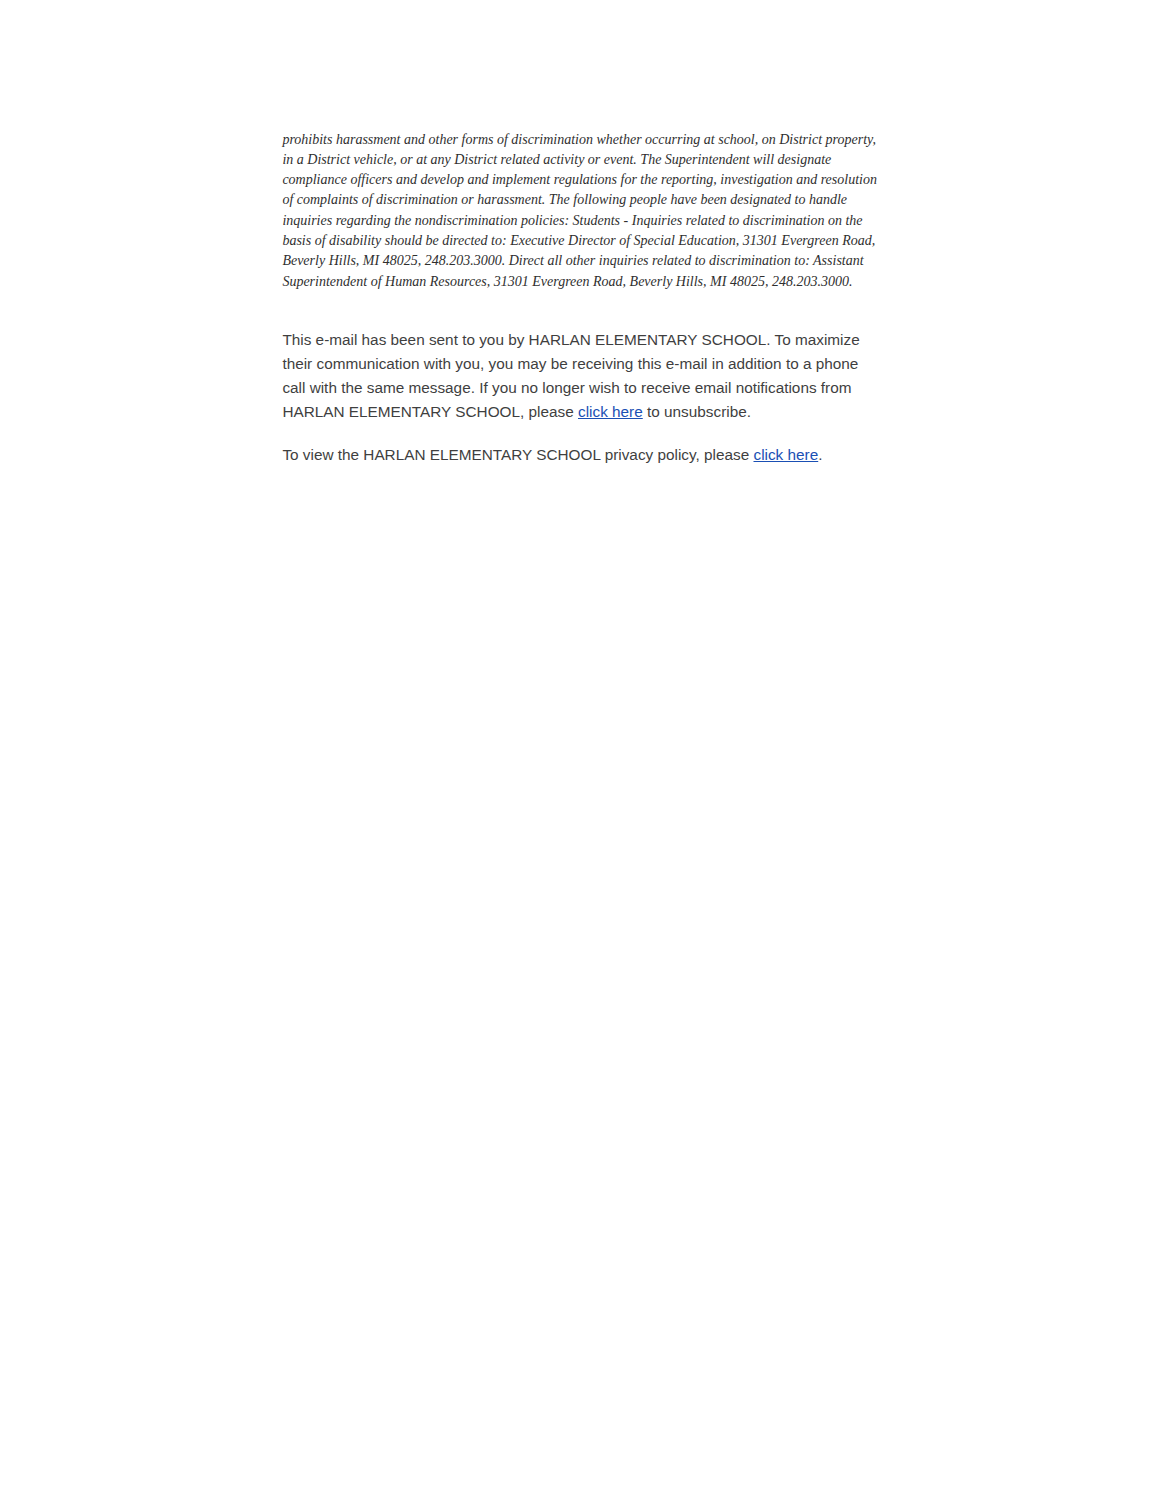prohibits harassment and other forms of discrimination whether occurring at school, on District property, in a District vehicle, or at any District related activity or event. The Superintendent will designate compliance officers and develop and implement regulations for the reporting, investigation and resolution of complaints of discrimination or harassment. The following people have been designated to handle inquiries regarding the nondiscrimination policies: Students - Inquiries related to discrimination on the basis of disability should be directed to: Executive Director of Special Education, 31301 Evergreen Road, Beverly Hills, MI 48025, 248.203.3000. Direct all other inquiries related to discrimination to: Assistant Superintendent of Human Resources, 31301 Evergreen Road, Beverly Hills, MI 48025, 248.203.3000.
This e-mail has been sent to you by HARLAN ELEMENTARY SCHOOL. To maximize their communication with you, you may be receiving this e-mail in addition to a phone call with the same message. If you no longer wish to receive email notifications from HARLAN ELEMENTARY SCHOOL, please click here to unsubscribe.
To view the HARLAN ELEMENTARY SCHOOL privacy policy, please click here.